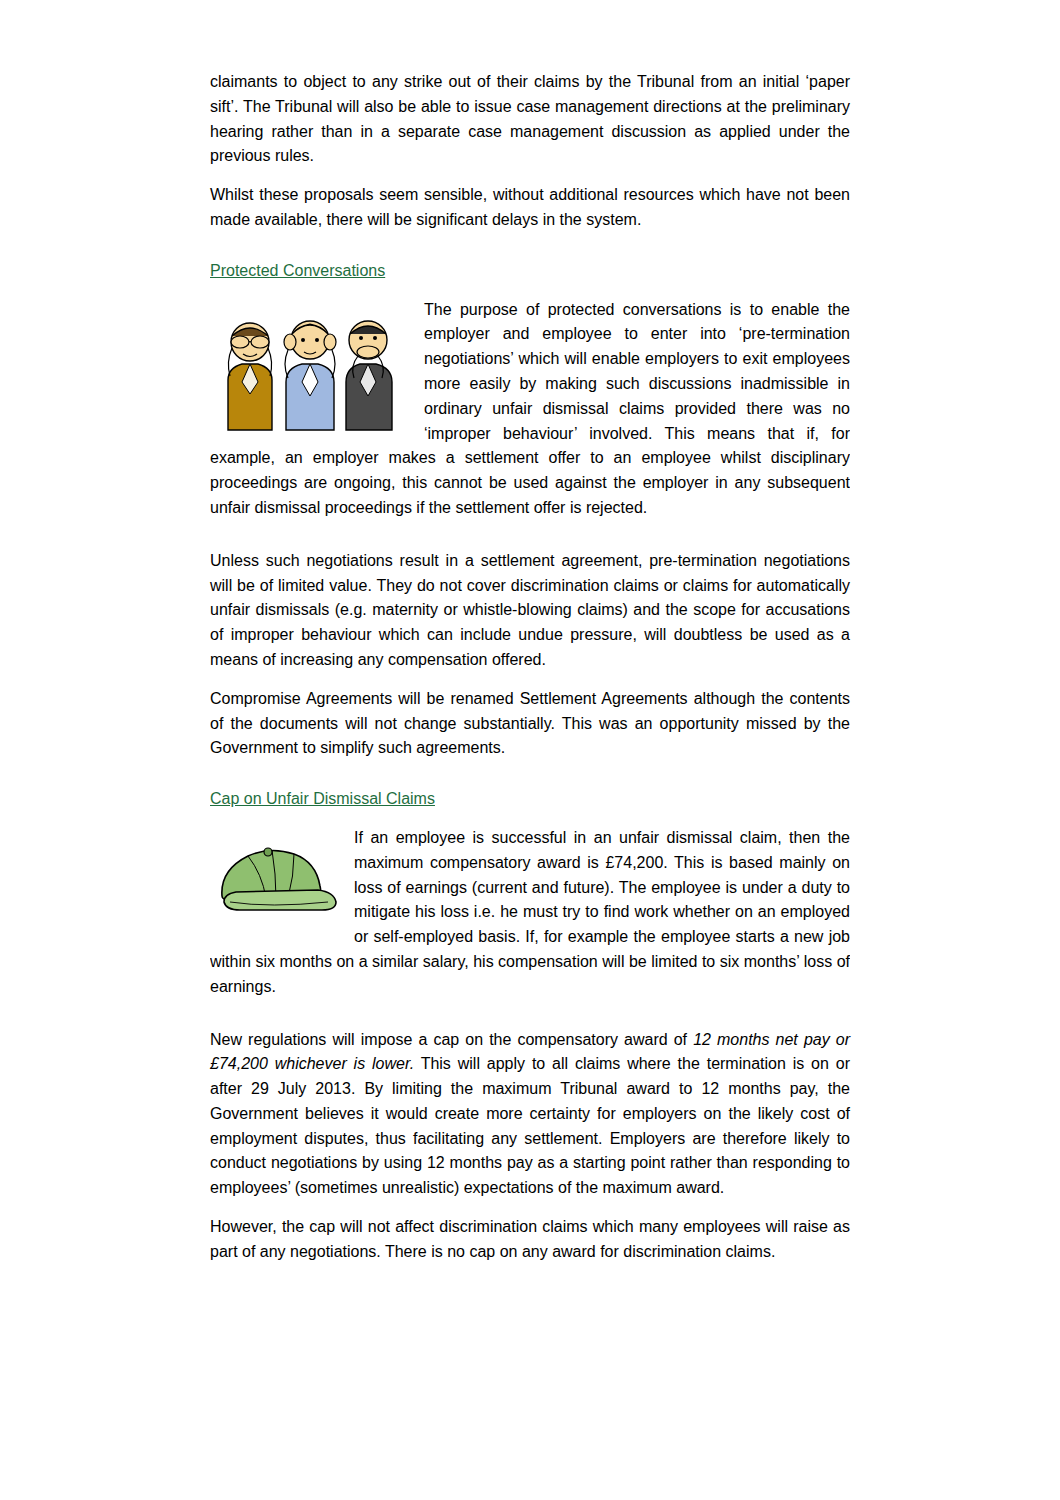claimants to object to any strike out of their claims by the Tribunal from an initial ‘paper sift’. The Tribunal will also be able to issue case management directions at the preliminary hearing rather than in a separate case management discussion as applied under the previous rules.
Whilst these proposals seem sensible, without additional resources which have not been made available, there will be significant delays in the system.
Protected Conversations
The purpose of protected conversations is to enable the employer and employee to enter into ‘pre-termination negotiations’ which will enable employers to exit employees more easily by making such discussions inadmissible in ordinary unfair dismissal claims provided there was no ‘improper behaviour’ involved. This means that if, for example, an employer makes a settlement offer to an employee whilst disciplinary proceedings are ongoing, this cannot be used against the employer in any subsequent unfair dismissal proceedings if the settlement offer is rejected.
Unless such negotiations result in a settlement agreement, pre-termination negotiations will be of limited value. They do not cover discrimination claims or claims for automatically unfair dismissals (e.g. maternity or whistle-blowing claims) and the scope for accusations of improper behaviour which can include undue pressure, will doubtless be used as a means of increasing any compensation offered.
Compromise Agreements will be renamed Settlement Agreements although the contents of the documents will not change substantially. This was an opportunity missed by the Government to simplify such agreements.
Cap on Unfair Dismissal Claims
If an employee is successful in an unfair dismissal claim, then the maximum compensatory award is £74,200. This is based mainly on loss of earnings (current and future). The employee is under a duty to mitigate his loss i.e. he must try to find work whether on an employed or self-employed basis. If, for example the employee starts a new job within six months on a similar salary, his compensation will be limited to six months’ loss of earnings.
New regulations will impose a cap on the compensatory award of 12 months net pay or £74,200 whichever is lower. This will apply to all claims where the termination is on or after 29 July 2013. By limiting the maximum Tribunal award to 12 months pay, the Government believes it would create more certainty for employers on the likely cost of employment disputes, thus facilitating any settlement. Employers are therefore likely to conduct negotiations by using 12 months pay as a starting point rather than responding to employees’ (sometimes unrealistic) expectations of the maximum award.
However, the cap will not affect discrimination claims which many employees will raise as part of any negotiations. There is no cap on any award for discrimination claims.